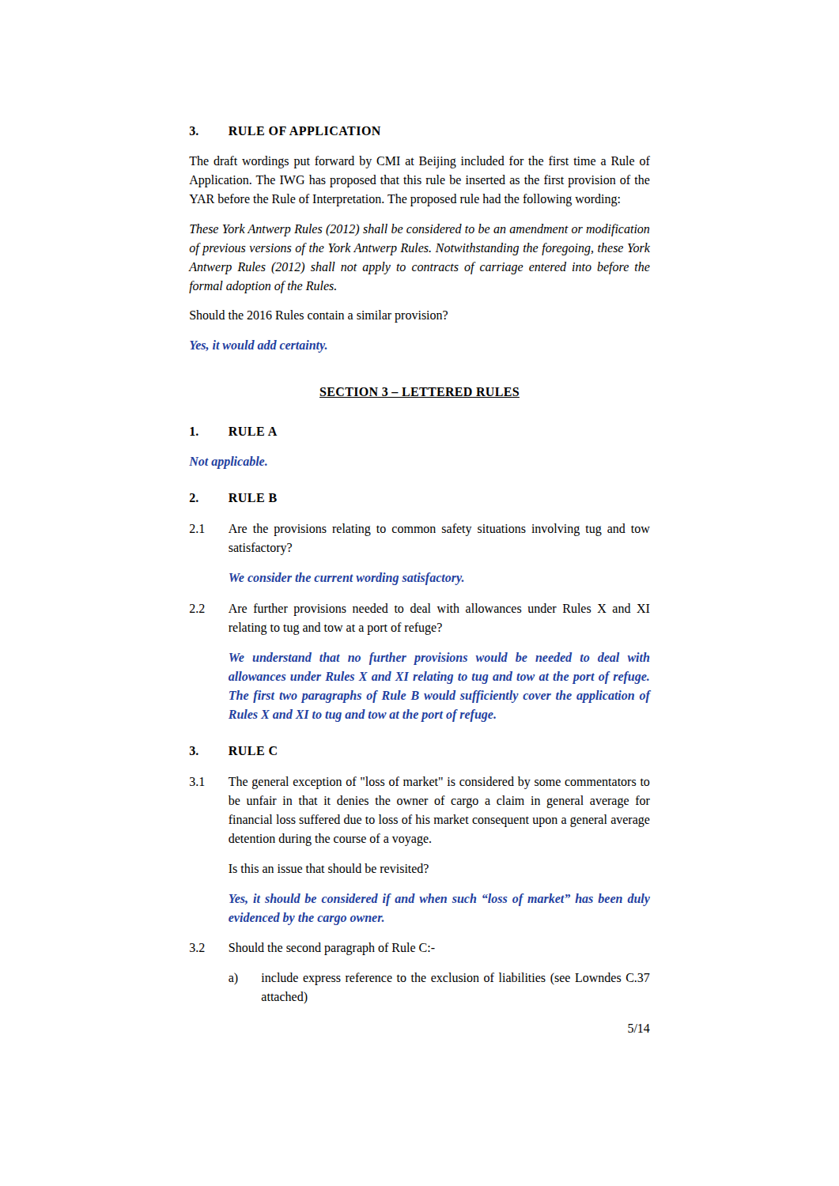3.
RULE OF APPLICATION
The draft wordings put forward by CMI at Beijing included for the first time a Rule of Application. The IWG has proposed that this rule be inserted as the first provision of the YAR before the Rule of Interpretation. The proposed rule had the following wording:
These York Antwerp Rules (2012) shall be considered to be an amendment or modification of previous versions of the York Antwerp Rules. Notwithstanding the foregoing, these York Antwerp Rules (2012) shall not apply to contracts of carriage entered into before the formal adoption of the Rules.
Should the 2016 Rules contain a similar provision?
Yes, it would add certainty.
SECTION 3 – LETTERED RULES
1.
RULE A
Not applicable.
2.
RULE B
2.1
Are the provisions relating to common safety situations involving tug and tow satisfactory?
We consider the current wording satisfactory.
2.2
Are further provisions needed to deal with allowances under Rules X and XI relating to tug and tow at a port of refuge?
We understand that no further provisions would be needed to deal with allowances under Rules X and XI relating to tug and tow at the port of refuge. The first two paragraphs of Rule B would sufficiently cover the application of Rules X and XI to tug and tow at the port of refuge.
3.
RULE C
3.1
The general exception of "loss of market" is considered by some commentators to be unfair in that it denies the owner of cargo a claim in general average for financial loss suffered due to loss of his market consequent upon a general average detention during the course of a voyage.
Is this an issue that should be revisited?
Yes, it should be considered if and when such “loss of market” has been duly evidenced by the cargo owner.
3.2
Should the second paragraph of Rule C:-
a)
include express reference to the exclusion of liabilities (see Lowndes C.37 attached)
5/14